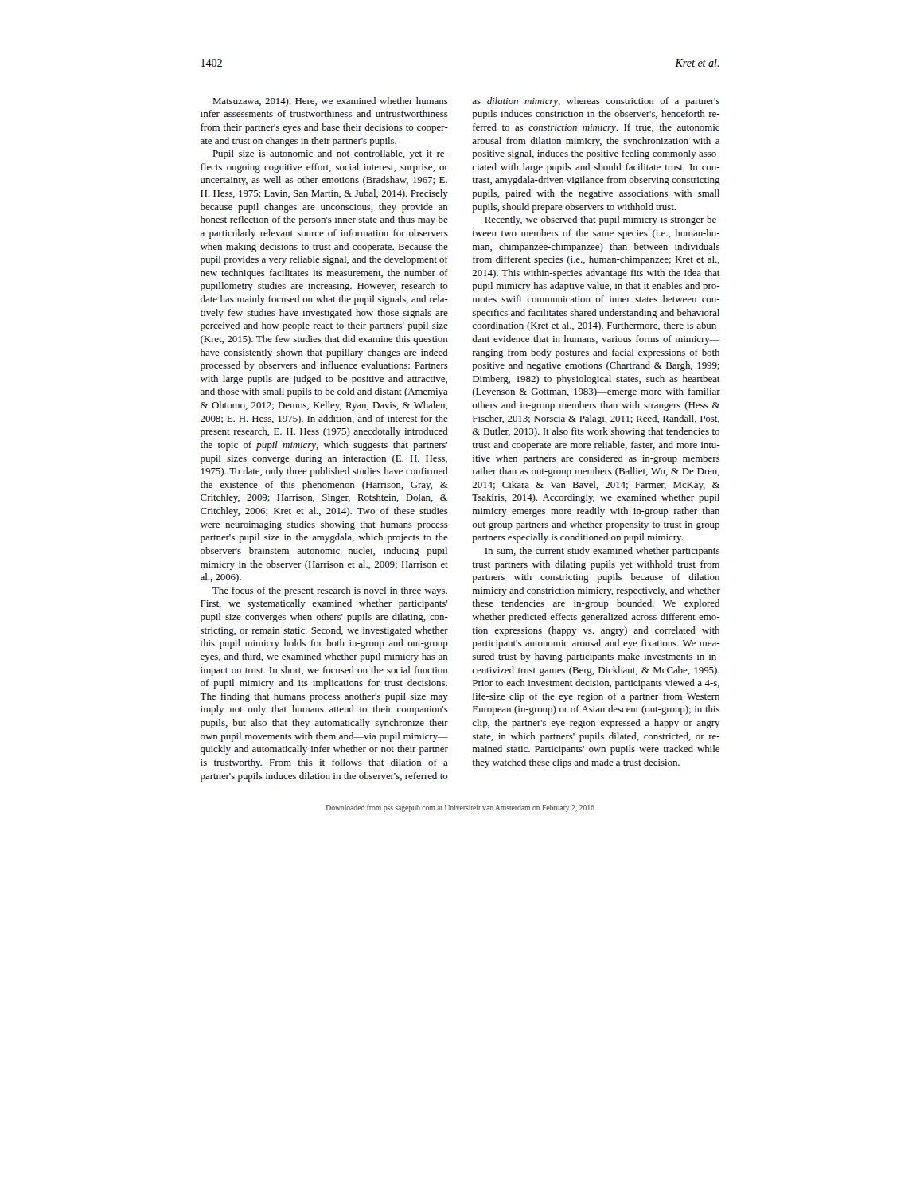1402 Kret et al.
Matsuzawa, 2014). Here, we examined whether humans infer assessments of trustworthiness and untrustworthiness from their partner's eyes and base their decisions to cooperate and trust on changes in their partner's pupils.
Pupil size is autonomic and not controllable, yet it reflects ongoing cognitive effort, social interest, surprise, or uncertainty, as well as other emotions (Bradshaw, 1967; E. H. Hess, 1975; Lavin, San Martin, & Jubal, 2014). Precisely because pupil changes are unconscious, they provide an honest reflection of the person's inner state and thus may be a particularly relevant source of information for observers when making decisions to trust and cooperate. Because the pupil provides a very reliable signal, and the development of new techniques facilitates its measurement, the number of pupillometry studies are increasing. However, research to date has mainly focused on what the pupil signals, and relatively few studies have investigated how those signals are perceived and how people react to their partners' pupil size (Kret, 2015). The few studies that did examine this question have consistently shown that pupillary changes are indeed processed by observers and influence evaluations: Partners with large pupils are judged to be positive and attractive, and those with small pupils to be cold and distant (Amemiya & Ohtomo, 2012; Demos, Kelley, Ryan, Davis, & Whalen, 2008; E. H. Hess, 1975). In addition, and of interest for the present research, E. H. Hess (1975) anecdotally introduced the topic of pupil mimicry, which suggests that partners' pupil sizes converge during an interaction (E. H. Hess, 1975). To date, only three published studies have confirmed the existence of this phenomenon (Harrison, Gray, & Critchley, 2009; Harrison, Singer, Rotshtein, Dolan, & Critchley, 2006; Kret et al., 2014). Two of these studies were neuroimaging studies showing that humans process partner's pupil size in the amygdala, which projects to the observer's brainstem autonomic nuclei, inducing pupil mimicry in the observer (Harrison et al., 2009; Harrison et al., 2006).
The focus of the present research is novel in three ways. First, we systematically examined whether participants' pupil size converges when others' pupils are dilating, constricting, or remain static. Second, we investigated whether this pupil mimicry holds for both in-group and out-group eyes, and third, we examined whether pupil mimicry has an impact on trust. In short, we focused on the social function of pupil mimicry and its implications for trust decisions. The finding that humans process another's pupil size may imply not only that humans attend to their companion's pupils, but also that they automatically synchronize their own pupil movements with them and—via pupil mimicry—quickly and automatically infer whether or not their partner is trustworthy. From this it follows that dilation of a partner's pupils induces dilation in the observer's, referred to as dilation mimicry, whereas constriction of a partner's pupils induces constriction in the observer's, henceforth referred to as constriction mimicry. If true, the autonomic arousal from dilation mimicry, the synchronization with a positive signal, induces the positive feeling commonly associated with large pupils and should facilitate trust. In contrast, amygdala-driven vigilance from observing constricting pupils, paired with the negative associations with small pupils, should prepare observers to withhold trust.
Recently, we observed that pupil mimicry is stronger between two members of the same species (i.e., human-human, chimpanzee-chimpanzee) than between individuals from different species (i.e., human-chimpanzee; Kret et al., 2014). This within-species advantage fits with the idea that pupil mimicry has adaptive value, in that it enables and promotes swift communication of inner states between conspecifics and facilitates shared understanding and behavioral coordination (Kret et al., 2014). Furthermore, there is abundant evidence that in humans, various forms of mimicry—ranging from body postures and facial expressions of both positive and negative emotions (Chartrand & Bargh, 1999; Dimberg, 1982) to physiological states, such as heartbeat (Levenson & Gottman, 1983)—emerge more with familiar others and in-group members than with strangers (Hess & Fischer, 2013; Norscia & Palagi, 2011; Reed, Randall, Post, & Butler, 2013). It also fits work showing that tendencies to trust and cooperate are more reliable, faster, and more intuitive when partners are considered as in-group members rather than as out-group members (Balliet, Wu, & De Dreu, 2014; Cikara & Van Bavel, 2014; Farmer, McKay, & Tsakiris, 2014). Accordingly, we examined whether pupil mimicry emerges more readily with in-group rather than out-group partners and whether propensity to trust in-group partners especially is conditioned on pupil mimicry.
In sum, the current study examined whether participants trust partners with dilating pupils yet withhold trust from partners with constricting pupils because of dilation mimicry and constriction mimicry, respectively, and whether these tendencies are in-group bounded. We explored whether predicted effects generalized across different emotion expressions (happy vs. angry) and correlated with participant's autonomic arousal and eye fixations. We measured trust by having participants make investments in incentivized trust games (Berg, Dickhaut, & McCabe, 1995). Prior to each investment decision, participants viewed a 4-s, life-size clip of the eye region of a partner from Western European (in-group) or of Asian descent (out-group); in this clip, the partner's eye region expressed a happy or angry state, in which partners' pupils dilated, constricted, or remained static. Participants' own pupils were tracked while they watched these clips and made a trust decision.
Downloaded from pss.sagepub.com at Universiteit van Amsterdam on February 2, 2016